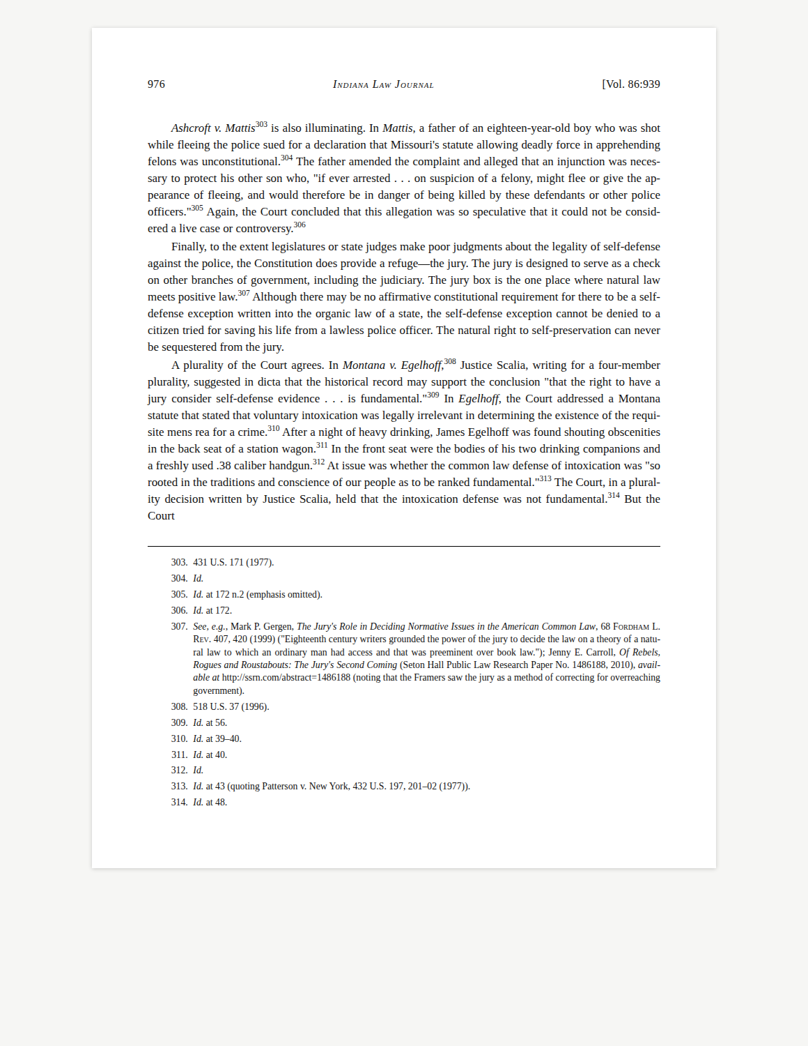976 Indiana Law Journal [Vol. 86:939
Ashcroft v. Mattis303 is also illuminating. In Mattis, a father of an eighteen-year-old boy who was shot while fleeing the police sued for a declaration that Missouri's statute allowing deadly force in apprehending felons was unconstitutional.304 The father amended the complaint and alleged that an injunction was necessary to protect his other son who, "if ever arrested . . . on suspicion of a felony, might flee or give the appearance of fleeing, and would therefore be in danger of being killed by these defendants or other police officers."305 Again, the Court concluded that this allegation was so speculative that it could not be considered a live case or controversy.306
Finally, to the extent legislatures or state judges make poor judgments about the legality of self-defense against the police, the Constitution does provide a refuge—the jury. The jury is designed to serve as a check on other branches of government, including the judiciary. The jury box is the one place where natural law meets positive law.307 Although there may be no affirmative constitutional requirement for there to be a self-defense exception written into the organic law of a state, the self-defense exception cannot be denied to a citizen tried for saving his life from a lawless police officer. The natural right to self-preservation can never be sequestered from the jury.
A plurality of the Court agrees. In Montana v. Egelhoff,308 Justice Scalia, writing for a four-member plurality, suggested in dicta that the historical record may support the conclusion "that the right to have a jury consider self-defense evidence . . . is fundamental."309 In Egelhoff, the Court addressed a Montana statute that stated that voluntary intoxication was legally irrelevant in determining the existence of the requisite mens rea for a crime.310 After a night of heavy drinking, James Egelhoff was found shouting obscenities in the back seat of a station wagon.311 In the front seat were the bodies of his two drinking companions and a freshly used .38 caliber handgun.312 At issue was whether the common law defense of intoxication was "so rooted in the traditions and conscience of our people as to be ranked fundamental."313 The Court, in a plurality decision written by Justice Scalia, held that the intoxication defense was not fundamental.314 But the Court
303. 431 U.S. 171 (1977).
304. Id.
305. Id. at 172 n.2 (emphasis omitted).
306. Id. at 172.
307. See, e.g., Mark P. Gergen, The Jury's Role in Deciding Normative Issues in the American Common Law, 68 Fordham L. Rev. 407, 420 (1999) ("Eighteenth century writers grounded the power of the jury to decide the law on a theory of a natural law to which an ordinary man had access and that was preeminent over book law."); Jenny E. Carroll, Of Rebels, Rogues and Roustabouts: The Jury's Second Coming (Seton Hall Public Law Research Paper No. 1486188, 2010), available at http://ssrn.com/abstract=1486188 (noting that the Framers saw the jury as a method of correcting for overreaching government).
308. 518 U.S. 37 (1996).
309. Id. at 56.
310. Id. at 39–40.
311. Id. at 40.
312. Id.
313. Id. at 43 (quoting Patterson v. New York, 432 U.S. 197, 201–02 (1977)).
314. Id. at 48.